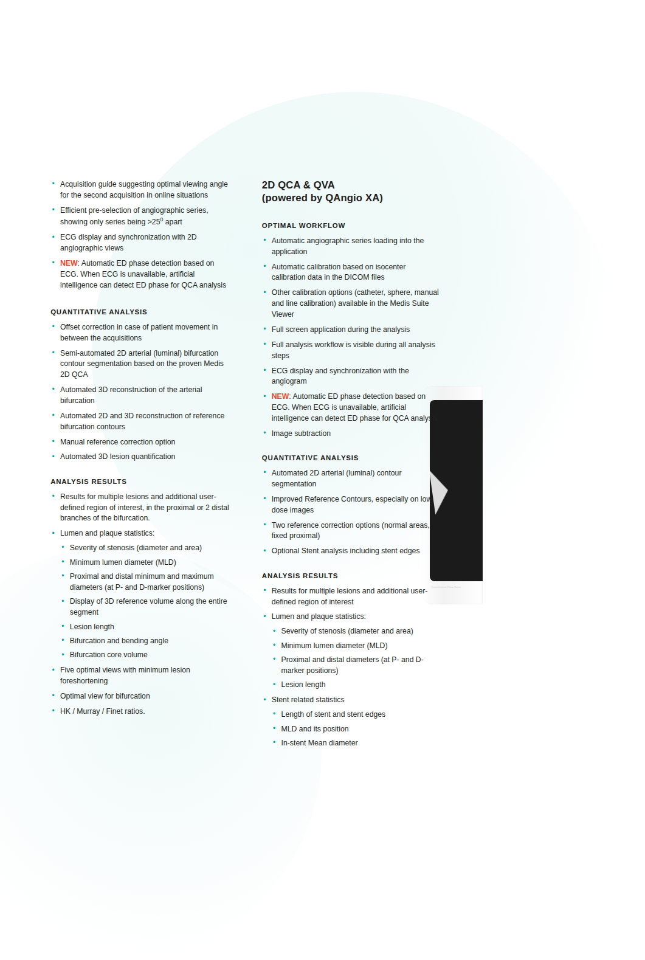Quantitative Flow Ratio
Acquisition guide suggesting optimal viewing angle for the second acquisition in online situations
Efficient pre-selection of angiographic series, showing only series being >250 apart
ECG display and synchronization with 2D angiographic views
NEW: Automatic ED phase detection based on ECG. When ECG is unavailable, artificial intelligence can detect ED phase for QCA analysis
Quantitative Analysis
Offset correction in case of patient movement in between the acquisitions
Semi-automated 2D arterial (luminal) bifurcation contour segmentation based on the proven Medis 2D QCA
Automated 3D reconstruction of the arterial bifurcation
Automated 2D and 3D reconstruction of reference bifurcation contours
Manual reference correction option
Automated 3D lesion quantification
Analysis Results
Results for multiple lesions and additional user-defined region of interest, in the proximal or 2 distal branches of the bifurcation.
Lumen and plaque statistics:
Severity of stenosis (diameter and area)
Minimum lumen diameter (MLD)
Proximal and distal minimum and maximum diameters (at P- and D-marker positions)
Display of 3D reference volume along the entire segment
Lesion length
Bifurcation and bending angle
Bifurcation core volume
Five optimal views with minimum lesion foreshortening
Optimal view for bifurcation
HK / Murray / Finet ratios.
2D QCA & QVA
(powered by QAngio XA)
Optimal Workflow
Automatic angiographic series loading into the application
Automatic calibration based on isocenter calibration data in the DICOM files
Other calibration options (catheter, sphere, manual and line calibration) available in the Medis Suite Viewer
Full screen application during the analysis
Full analysis workflow is visible during all analysis steps
ECG display and synchronization with the angiogram
NEW: Automatic ED phase detection based on ECG. When ECG is unavailable, artificial intelligence can detect ED phase for QCA analysis
Image subtraction
Quantitative Analysis
Automated 2D arterial (luminal) contour segmentation
Improved Reference Contours, especially on low dose images
Two reference correction options (normal areas, fixed proximal)
Optional Stent analysis including stent edges
Analysis Results
Results for multiple lesions and additional user-defined region of interest
Lumen and plaque statistics:
Severity of stenosis (diameter and area)
Minimum lumen diameter (MLD)
Proximal and distal diameters (at P- and D-marker positions)
Lesion length
Stent related statistics
Length of stent and stent edges
MLD and its position
In-stent Mean diameter